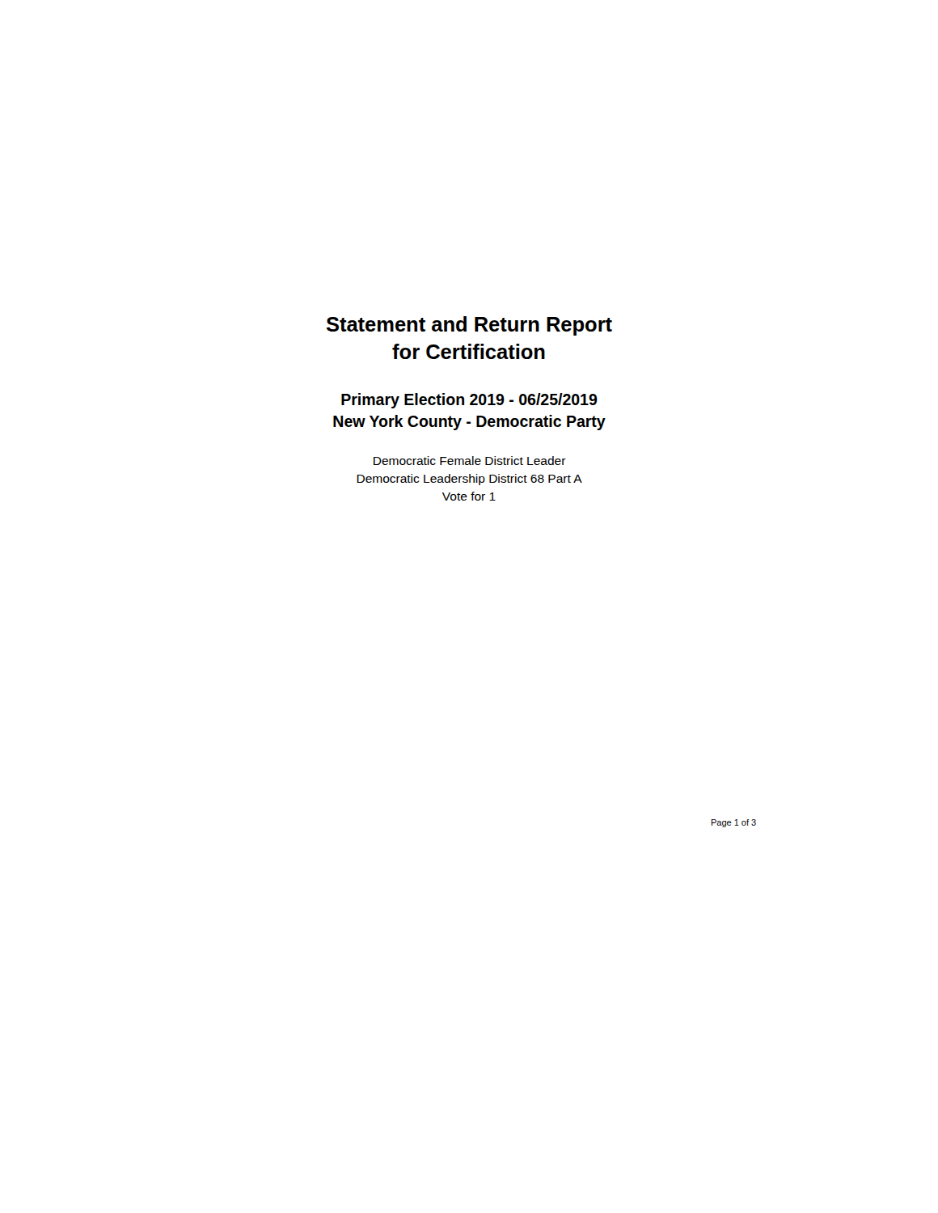Statement and Return Report
for Certification
Primary Election 2019 - 06/25/2019
New York County - Democratic Party
Democratic Female District Leader
Democratic Leadership District 68 Part A
Vote for 1
Page 1 of 3